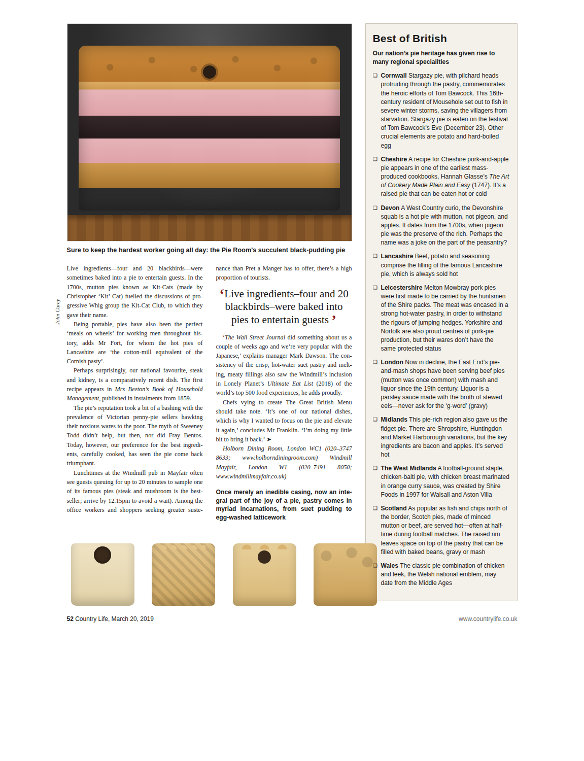Sure to keep the hardest worker going all day: the Pie Room’s succulent black-pudding pie
Live ingredients—four and 20 blackbirds—were sometimes baked into a pie to entertain guests. In the 1700s, mutton pies known as Kit-Cats (made by Christopher ‘Kit’ Cat) fuelled the discussions of progressive Whig group the Kit-Cat Club, to which they gave their name.
Being portable, pies have also been the perfect ‘meals on wheels’ for working men throughout history, adds Mr Fort, for whom the hot pies of Lancashire are ‘the cotton-mill equivalent of the Cornish pasty’.
Perhaps surprisingly, our national favourite, steak and kidney, is a comparatively recent dish. The first recipe appears in Mrs Beeton’s Book of Household Management, published in instalments from 1859.
The pie’s reputation took a bit of a bashing with the prevalence of Victorian penny-pie sellers hawking their noxious wares to the poor. The myth of Sweeney Todd didn’t help, but then, nor did Fray Bentos. Today, however, our preference for the best ingredients, carefully cooked, has seen the pie come back triumphant.
Lunchtimes at the Windmill pub in Mayfair often see guests queuing for up to 20 minutes to sample one of its famous pies (steak and mushroom is the bestseller; arrive by 12.15pm to avoid a wait). Among the office workers and shoppers seeking greater sustenance than Pret a Manger has to offer, there’s a high proportion of tourists.
‘Live ingredients–four and 20 blackbirds–were baked into pies to entertain guests ’
‘The Wall Street Journal did something about us a couple of weeks ago and we’re very popular with the Japanese,’ explains manager Mark Dawson. The consistency of the crisp, hot-water suet pastry and melting, meaty fillings also saw the Windmill’s inclusion in Lonely Planet’s Ultimate Eat List (2018) of the world’s top 500 food experiences, he adds proudly.
Chefs vying to create The Great British Menu should take note. ‘It’s one of our national dishes, which is why I wanted to focus on the pie and elevate it again,’ concludes Mr Franklin. ‘I’m doing my little bit to bring it back.’ ➤
Holborn Dining Room, London WC1 (020–3747 8633; www.holborndiningroom.com) Windmill Mayfair, London W1 (020–7491 8050; www.windmillmayfair.co.uk)
Once merely an inedible casing, now an integral part of the joy of a pie, pastry comes in myriad incarnations, from suet pudding to egg-washed latticework
Best of British
Our nation’s pie heritage has given rise to many regional specialities
Cornwall Stargazy pie, with pilchard heads protruding through the pastry, commemorates the heroic efforts of Tom Bawcock. This 16th-century resident of Mousehole set out to fish in severe winter storms, saving the villagers from starvation. Stargazy pie is eaten on the festival of Tom Bawcock’s Eve (December 23). Other crucial elements are potato and hard-boiled egg
Cheshire A recipe for Cheshire pork-and-apple pie appears in one of the earliest mass-produced cookbooks, Hannah Glasse’s The Art of Cookery Made Plain and Easy (1747). It’s a raised pie that can be eaten hot or cold
Devon A West Country curio, the Devonshire squab is a hot pie with mutton, not pigeon, and apples. It dates from the 1700s, when pigeon pie was the preserve of the rich. Perhaps the name was a joke on the part of the peasantry?
Lancashire Beef, potato and seasoning comprise the filling of the famous Lancashire pie, which is always sold hot
Leicestershire Melton Mowbray pork pies were first made to be carried by the huntsmen of the Shire packs. The meat was encased in a strong hot-water pastry, in order to withstand the rigours of jumping hedges. Yorkshire and Norfolk are also proud centres of pork-pie production, but their wares don’t have the same protected status
London Now in decline, the East End’s pie-and-mash shops have been serving beef pies (mutton was once common) with mash and liquor since the 19th century. Liquor is a parsley sauce made with the broth of stewed eels—never ask for the ‘g-word’ (gravy)
Midlands This pie-rich region also gave us the fidget pie. There are Shropshire, Huntingdon and Market Harborough variations, but the key ingredients are bacon and apples. It’s served hot
The West Midlands A football-ground staple, chicken-balti pie, with chicken breast marinated in orange curry sauce, was created by Shire Foods in 1997 for Walsall and Aston Villa
Scotland As popular as fish and chips north of the border, Scotch pies, made of minced mutton or beef, are served hot—often at half-time during football matches. The raised rim leaves space on top of the pastry that can be filled with baked beans, gravy or mash
Wales The classic pie combination of chicken and leek, the Welsh national emblem, may date from the Middle Ages
John Carey
52 Country Life, March 20, 2019
www.countrylife.co.uk